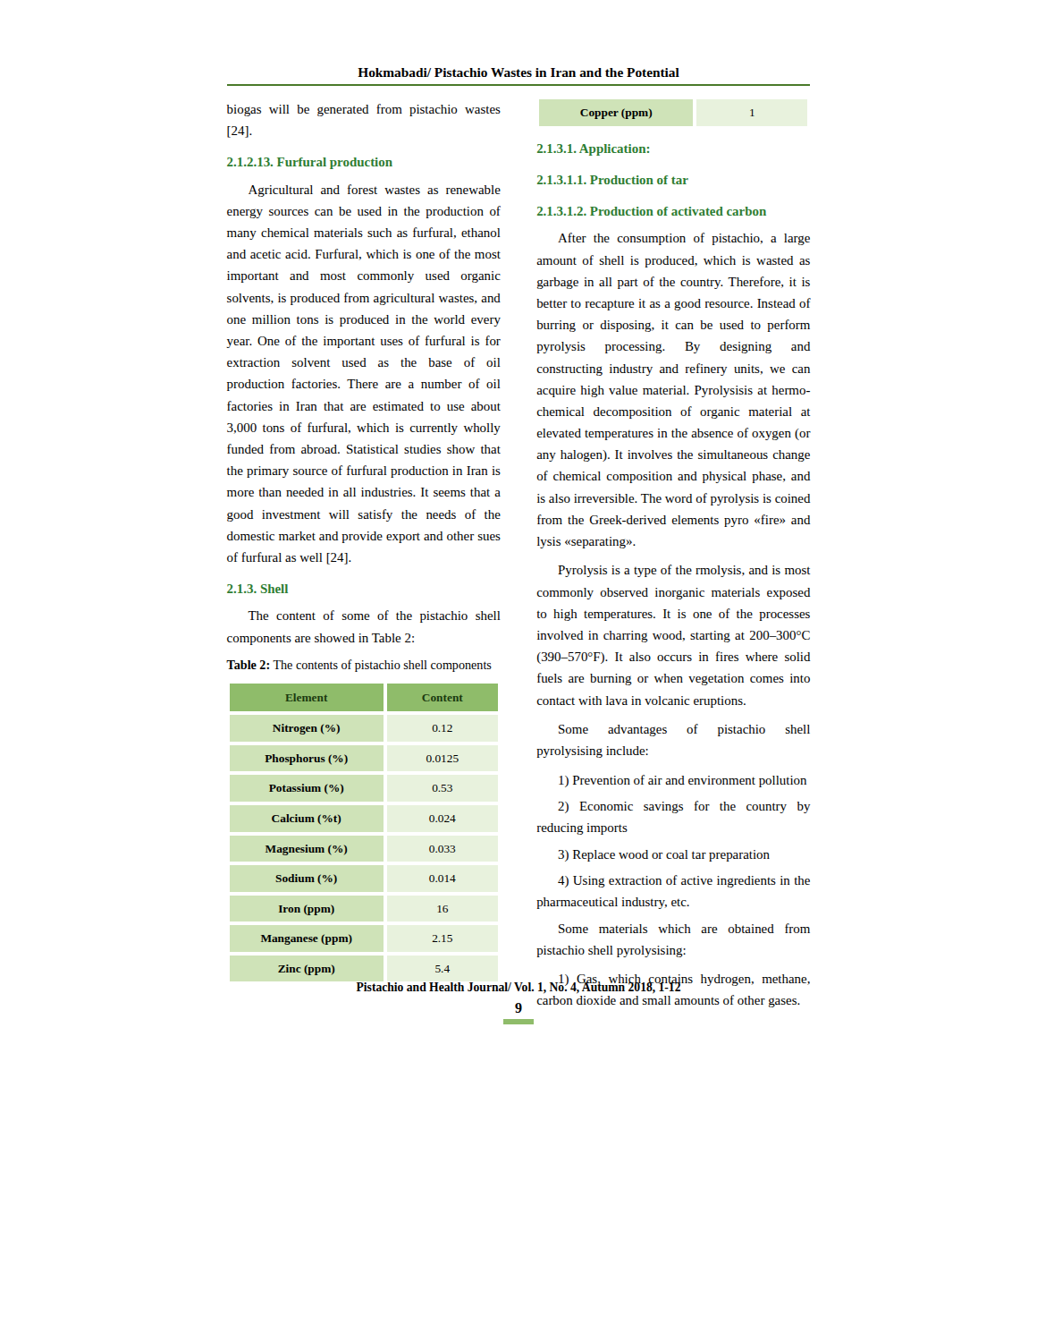Hokmabadi/ Pistachio Wastes in Iran and the Potential
biogas will be generated from pistachio wastes [24].
2.1.2.13. Furfural production
Agricultural and forest wastes as renewable energy sources can be used in the production of many chemical materials such as furfural, ethanol and acetic acid. Furfural, which is one of the most important and most commonly used organic solvents, is produced from agricultural wastes, and one million tons is produced in the world every year. One of the important uses of furfural is for extraction solvent used as the base of oil production factories. There are a number of oil factories in Iran that are estimated to use about 3,000 tons of furfural, which is currently wholly funded from abroad. Statistical studies show that the primary source of furfural production in Iran is more than needed in all industries. It seems that a good investment will satisfy the needs of the domestic market and provide export and other sues of furfural as well [24].
2.1.3. Shell
The content of some of the pistachio shell components are showed in Table 2:
Table 2: The contents of pistachio shell components
| Element | Content |
| --- | --- |
| Nitrogen (%) | 0.12 |
| Phosphorus (%) | 0.0125 |
| Potassium (%) | 0.53 |
| Calcium (%t) | 0.024 |
| Magnesium (%) | 0.033 |
| Sodium (%) | 0.014 |
| Iron (ppm) | 16 |
| Manganese (ppm) | 2.15 |
| Zinc (ppm) | 5.4 |
| Copper (ppm) | 1 |
2.1.3.1. Application:
2.1.3.1.1. Production of tar
2.1.3.1.2. Production of activated carbon
After the consumption of pistachio, a large amount of shell is produced, which is wasted as garbage in all part of the country. Therefore, it is better to recapture it as a good resource. Instead of burring or disposing, it can be used to perform pyrolysis processing. By designing and constructing industry and refinery units, we can acquire high value material. Pyrolysisis at hermo-chemical decomposition of organic material at elevated temperatures in the absence of oxygen (or any halogen). It involves the simultaneous change of chemical composition and physical phase, and is also irreversible. The word of pyrolysis is coined from the Greek-derived elements pyro «fire» and lysis «separating».
Pyrolysis is a type of the rmolysis, and is most commonly observed inorganic materials exposed to high temperatures. It is one of the processes involved in charring wood, starting at 200–300°C (390–570°F). It also occurs in fires where solid fuels are burning or when vegetation comes into contact with lava in volcanic eruptions.
Some advantages of pistachio shell pyrolysising include:
1) Prevention of air and environment pollution
2) Economic savings for the country by reducing imports
3) Replace wood or coal tar preparation
4) Using extraction of active ingredients in the pharmaceutical industry, etc.
Some materials which are obtained from pistachio shell pyrolysising:
1) Gas, which contains hydrogen, methane, carbon dioxide and small amounts of other gases.
Pistachio and Health Journal/ Vol. 1, No. 4, Autumn 2018, 1-12
9